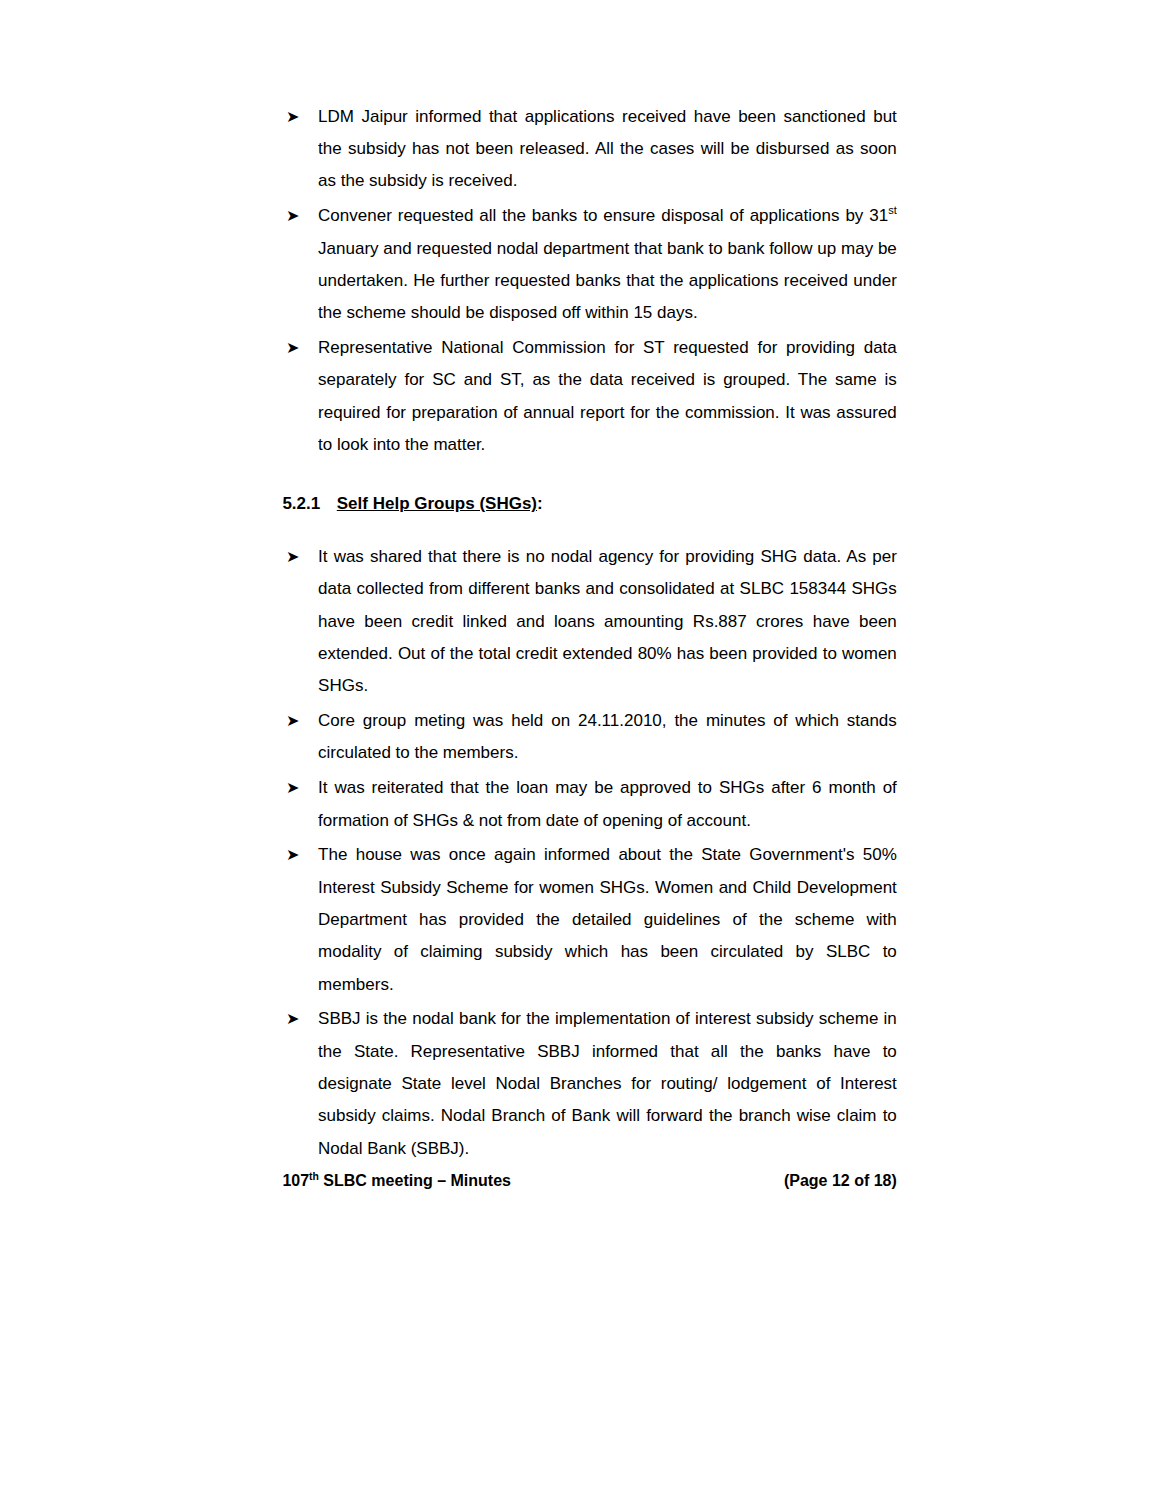LDM Jaipur informed that applications received have been sanctioned but the subsidy has not been released. All the cases will be disbursed as soon as the subsidy is received.
Convener requested all the banks to ensure disposal of applications by 31st January and requested nodal department that bank to bank follow up may be undertaken. He further requested banks that the applications received under the scheme should be disposed off within 15 days.
Representative National Commission for ST requested for providing data separately for SC and ST, as the data received is grouped. The same is required for preparation of annual report for the commission. It was assured to look into the matter.
5.2.1 Self Help Groups (SHGs):
It was shared that there is no nodal agency for providing SHG data. As per data collected from different banks and consolidated at SLBC 158344 SHGs have been credit linked and loans amounting Rs.887 crores have been extended. Out of the total credit extended 80% has been provided to women SHGs.
Core group meting was held on 24.11.2010, the minutes of which stands circulated to the members.
It was reiterated that the loan may be approved to SHGs after 6 month of formation of SHGs & not from date of opening of account.
The house was once again informed about the State Government's 50% Interest Subsidy Scheme for women SHGs. Women and Child Development Department has provided the detailed guidelines of the scheme with modality of claiming subsidy which has been circulated by SLBC to members.
SBBJ is the nodal bank for the implementation of interest subsidy scheme in the State. Representative SBBJ informed that all the banks have to designate State level Nodal Branches for routing/ lodgement of Interest subsidy claims. Nodal Branch of Bank will forward the branch wise claim to Nodal Bank (SBBJ).
107th SLBC meeting – Minutes (Page 12 of 18)